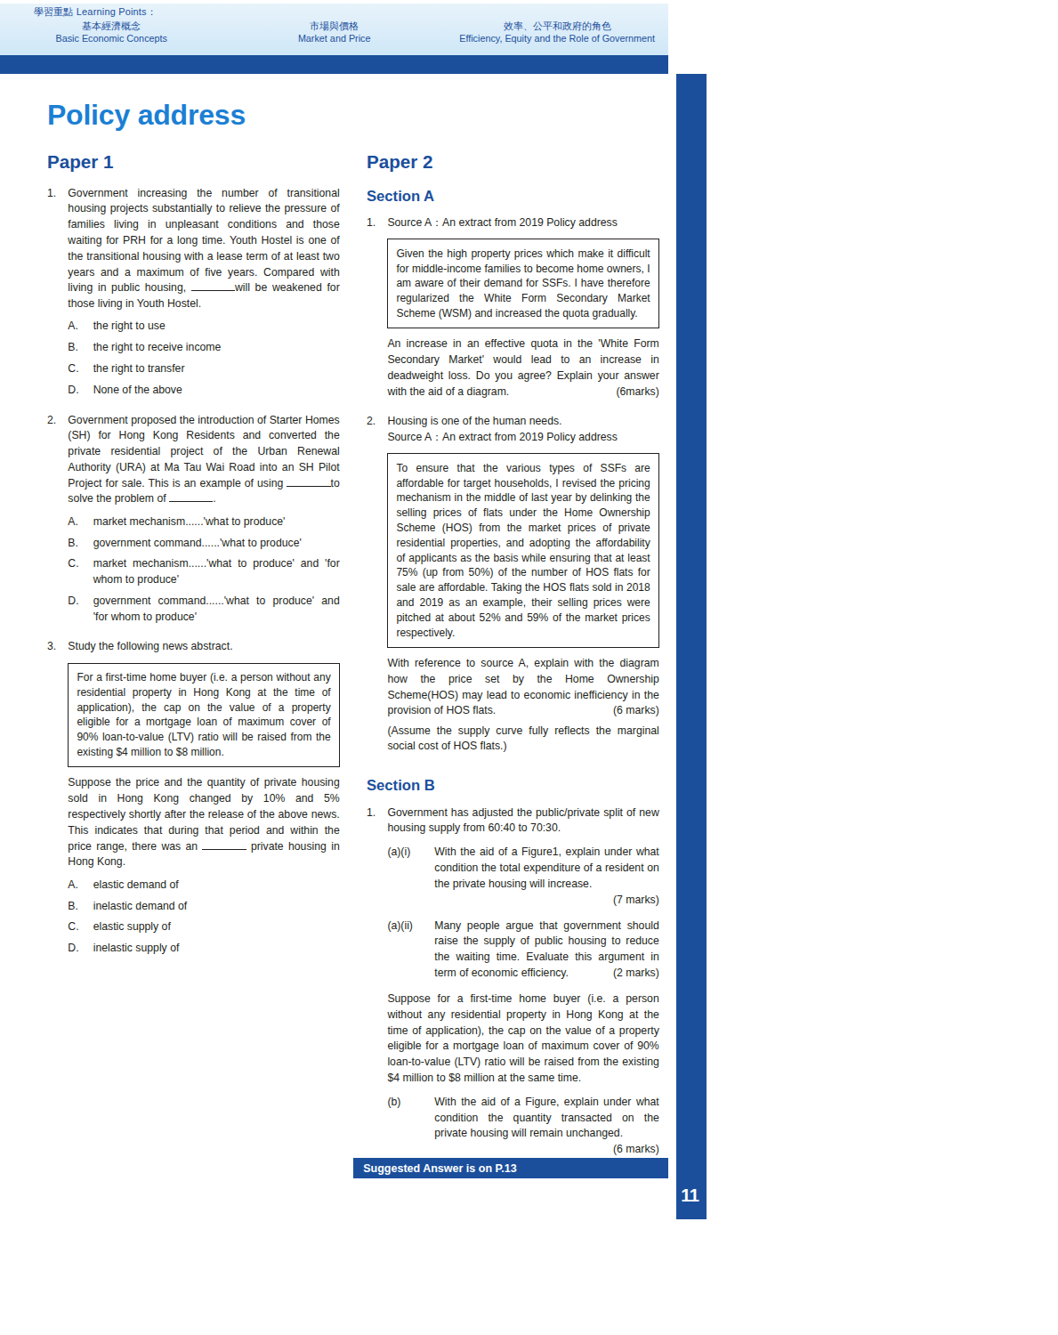學習重點 Learning Points：
基本經濟概念 Basic Economic Concepts
市場與價格 Market and Price
效率、公平和政府的角色 Efficiency, Equity and the Role of Government
Policy address
Paper 1
Government increasing the number of transitional housing projects substantially to relieve the pressure of families living in unpleasant conditions and those waiting for PRH for a long time. Youth Hostel is one of the transitional housing with a lease term of at least two years and a maximum of five years. Compared with living in public housing, will be weakened for those living in Youth Hostel.
the right to use
the right to receive income
the right to transfer
None of the above
Government proposed the introduction of Starter Homes (SH) for Hong Kong Residents and converted the private residential project of the Urban Renewal Authority (URA) at Ma Tau Wai Road into an SH Pilot Project for sale. This is an example of using to solve the problem of .
market mechanism......'what to produce'
government command......'what to produce'
market mechanism......'what to produce' and 'for whom to produce'
government command......'what to produce' and 'for whom to produce'
Study the following news abstract.
For a first-time home buyer (i.e. a person without any residential property in Hong Kong at the time of application), the cap on the value of a property eligible for a mortgage loan of maximum cover of 90% loan-to-value (LTV) ratio will be raised from the existing $4 million to $8 million.
Suppose the price and the quantity of private housing sold in Hong Kong changed by 10% and 5% respectively shortly after the release of the above news. This indicates that during that period and within the price range, there was an private housing in Hong Kong.
elastic demand of
inelastic demand of
elastic supply of
inelastic supply of
Paper 2
Section A
Source A：An extract from 2019 Policy address
Given the high property prices which make it difficult for middle-income families to become home owners, I am aware of their demand for SSFs. I have therefore regularized the White Form Secondary Market Scheme (WSM) and increased the quota gradually.
An increase in an effective quota in the 'White Form Secondary Market' would lead to an increase in deadweight loss. Do you agree? Explain your answer with the aid of a diagram. (6marks)
Housing is one of the human needs.
Source A：An extract from 2019 Policy address
To ensure that the various types of SSFs are affordable for target households, I revised the pricing mechanism in the middle of last year by delinking the selling prices of flats under the Home Ownership Scheme (HOS) from the market prices of private residential properties, and adopting the affordability of applicants as the basis while ensuring that at least 75% (up from 50%) of the number of HOS flats for sale are affordable. Taking the HOS flats sold in 2018 and 2019 as an example, their selling prices were pitched at about 52% and 59% of the market prices respectively.
With reference to source A, explain with the diagram how the price set by the Home Ownership Scheme(HOS) may lead to economic inefficiency in the provision of HOS flats. (6 marks)
(Assume the supply curve fully reflects the marginal social cost of HOS flats.)
Section B
Government has adjusted the public/private split of new housing supply from 60:40 to 70:30.
(a)(i) With the aid of a Figure1, explain under what condition the total expenditure of a resident on the private housing will increase. (7 marks)
(a)(ii) Many people argue that government should raise the supply of public housing to reduce the waiting time. Evaluate this argument in term of economic efficiency. (2 marks)
Suppose for a first-time home buyer (i.e. a person without any residential property in Hong Kong at the time of application), the cap on the value of a property eligible for a mortgage loan of maximum cover of 90% loan-to-value (LTV) ratio will be raised from the existing $4 million to $8 million at the same time.
(b) With the aid of a Figure, explain under what condition the quantity transacted on the private housing will remain unchanged. (6 marks)
Suggested Answer is on P.13
11